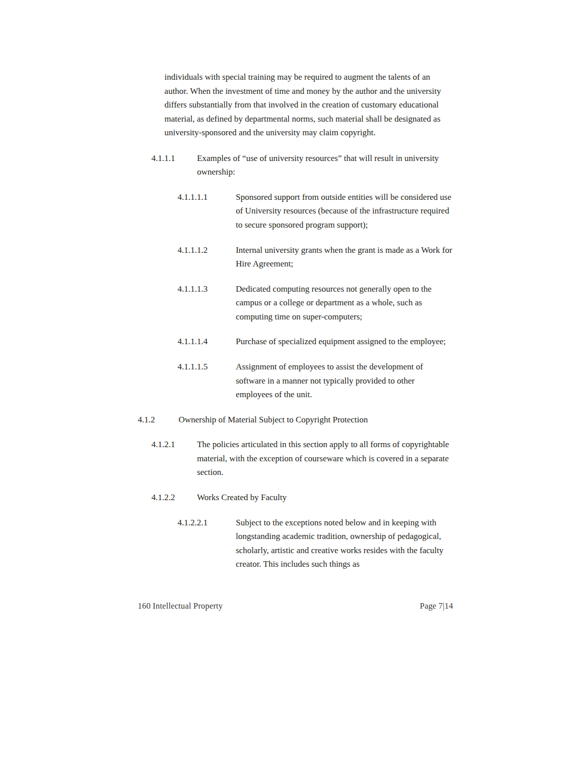individuals with special training may be required to augment the talents of an author. When the investment of time and money by the author and the university differs substantially from that involved in the creation of customary educational material, as defined by departmental norms, such material shall be designated as university-sponsored and the university may claim copyright.
4.1.1.1
Examples of “use of university resources” that will result in university ownership:
4.1.1.1.1
Sponsored support from outside entities will be considered use of University resources (because of the infrastructure required to secure sponsored program support);
4.1.1.1.2
Internal university grants when the grant is made as a Work for Hire Agreement;
4.1.1.1.3
Dedicated computing resources not generally open to the campus or a college or department as a whole, such as computing time on super-computers;
4.1.1.1.4
Purchase of specialized equipment assigned to the employee;
4.1.1.1.5
Assignment of employees to assist the development of software in a manner not typically provided to other employees of the unit.
4.1.2
Ownership of Material Subject to Copyright Protection
4.1.2.1
The policies articulated in this section apply to all forms of copyrightable material, with the exception of courseware which is covered in a separate section.
4.1.2.2
Works Created by Faculty
4.1.2.2.1
Subject to the exceptions noted below and in keeping with longstanding academic tradition, ownership of pedagogical, scholarly, artistic and creative works resides with the faculty creator. This includes such things as
160 Intellectual Property
Page 7|14